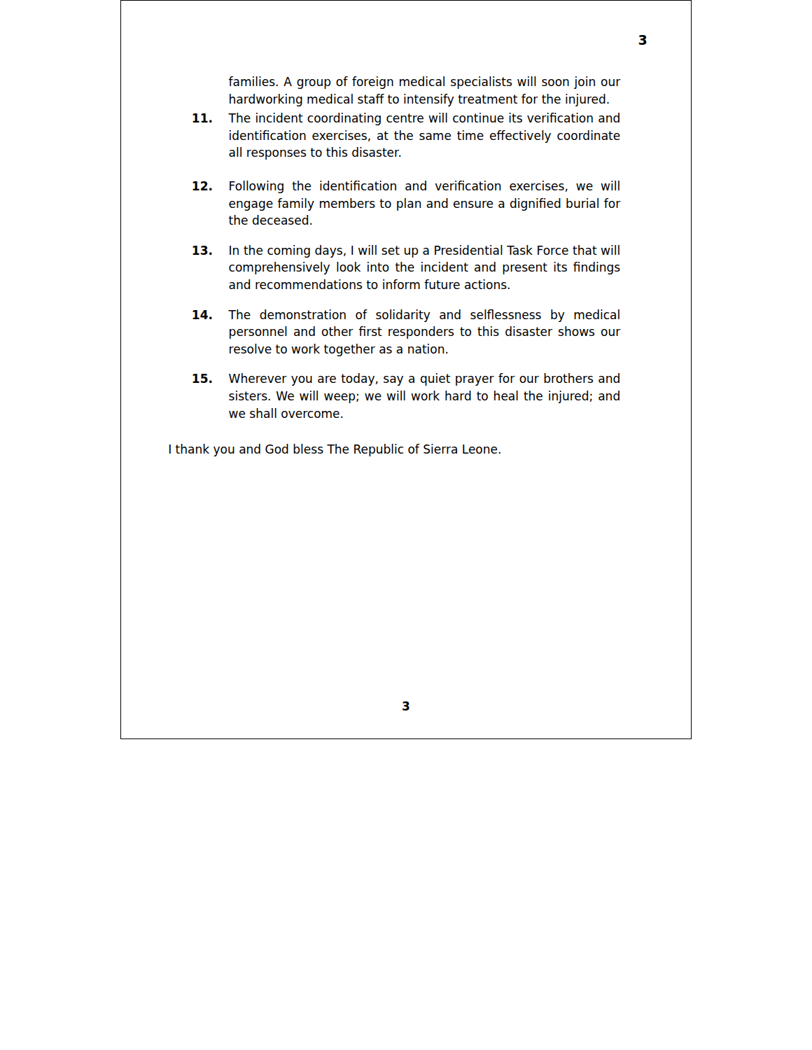3
families. A group of foreign medical specialists will soon join our hardworking medical staff to intensify treatment for the injured.
11.
The incident coordinating centre will continue its verification and identification exercises, at the same time effectively coordinate all responses to this disaster.
12.
Following the identification and verification exercises, we will engage family members to plan and ensure a dignified burial for the deceased.
13.
In the coming days, I will set up a Presidential Task Force that will comprehensively look into the incident and present its findings and recommendations to inform future actions.
14.
The demonstration of solidarity and selflessness by medical personnel and other first responders to this disaster shows our resolve to work together as a nation.
15.
Wherever you are today, say a quiet prayer for our brothers and sisters. We will weep; we will work hard to heal the injured; and we shall overcome.
I thank you and God bless The Republic of Sierra Leone.
3